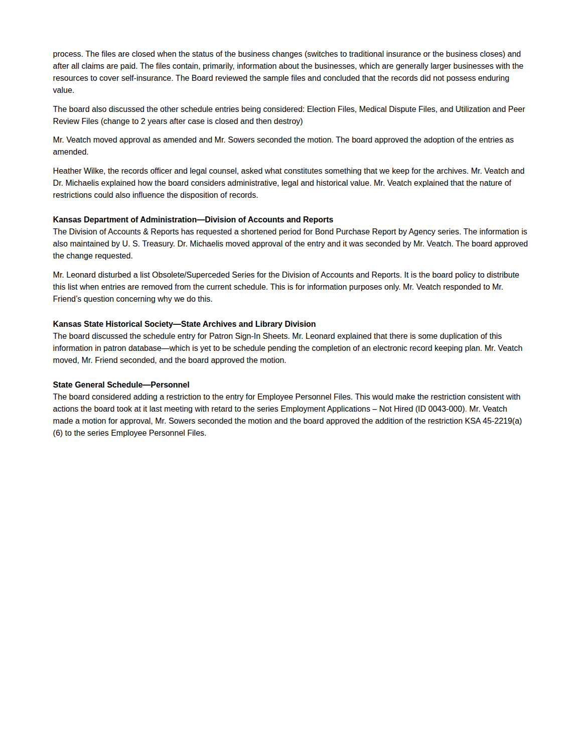process. The files are closed when the status of the business changes (switches to traditional insurance or the business closes) and after all claims are paid. The files contain, primarily, information about the businesses, which are generally larger businesses with the resources to cover self-insurance. The Board reviewed the sample files and concluded that the records did not possess enduring value.
The board also discussed the other schedule entries being considered: Election Files, Medical Dispute Files, and Utilization and Peer Review Files (change to 2 years after case is closed and then destroy)
Mr. Veatch moved approval as amended and Mr. Sowers seconded the motion. The board approved the adoption of the entries as amended.
Heather Wilke, the records officer and legal counsel, asked what constitutes something that we keep for the archives. Mr. Veatch and Dr. Michaelis explained how the board considers administrative, legal and historical value. Mr. Veatch explained that the nature of restrictions could also influence the disposition of records.
Kansas Department of Administration—Division of Accounts and Reports
The Division of Accounts & Reports has requested a shortened period for Bond Purchase Report by Agency series. The information is also maintained by U. S. Treasury. Dr. Michaelis moved approval of the entry and it was seconded by Mr. Veatch. The board approved the change requested.
Mr. Leonard disturbed a list Obsolete/Superceded Series for the Division of Accounts and Reports. It is the board policy to distribute this list when entries are removed from the current schedule. This is for information purposes only. Mr. Veatch responded to Mr. Friend’s question concerning why we do this.
Kansas State Historical Society—State Archives and Library Division
The board discussed the schedule entry for Patron Sign-In Sheets. Mr. Leonard explained that there is some duplication of this information in patron database—which is yet to be schedule pending the completion of an electronic record keeping plan. Mr. Veatch moved, Mr. Friend seconded, and the board approved the motion.
State General Schedule—Personnel
The board considered adding a restriction to the entry for Employee Personnel Files. This would make the restriction consistent with actions the board took at it last meeting with retard to the series Employment Applications – Not Hired (ID 0043-000). Mr. Veatch made a motion for approval, Mr. Sowers seconded the motion and the board approved the addition of the restriction KSA 45-2219(a)(6) to the series Employee Personnel Files.